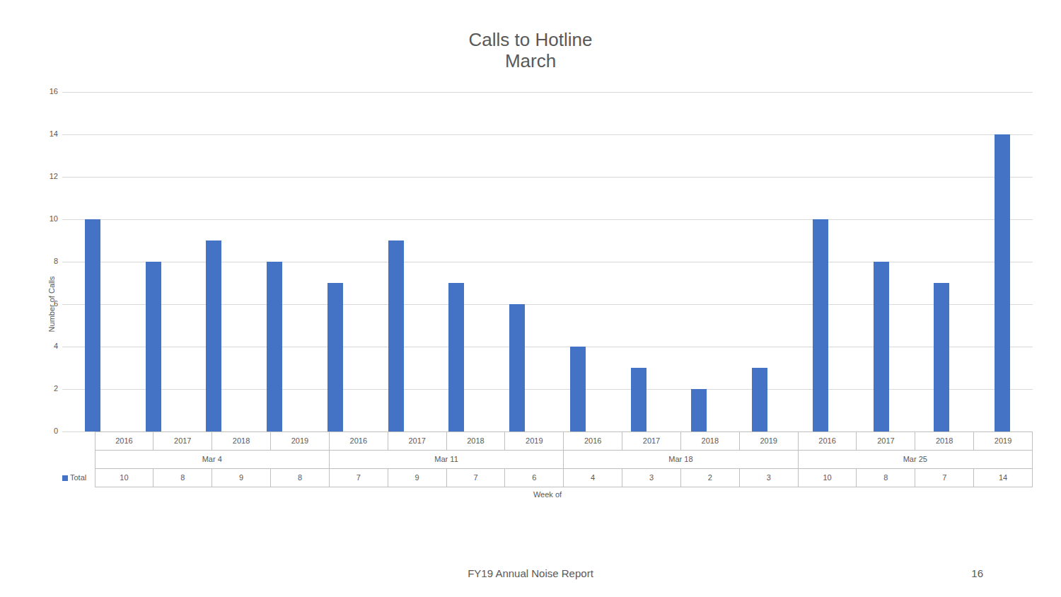Calls to Hotline March
Number of Calls
16
14
12
10
8
6
4
2
0
| | 2016 | 2017 | 2018 | 2019 | 2016 | 2017 | 2018 | 2019 | 2016 | 2017 | 2018 | 2019 | 2016 | 2017 | 2018 | 2019 |
| | Mar 4 | Mar 11 | Mar 18 | Mar 25 |
| Total | 10 | 8 | 9 | 8 | 7 | 9 | 7 | 6 | 4 | 3 | 2 | 3 | 10 | 8 | 7 | 14 |
Week of
FY19 Annual Noise Report 16